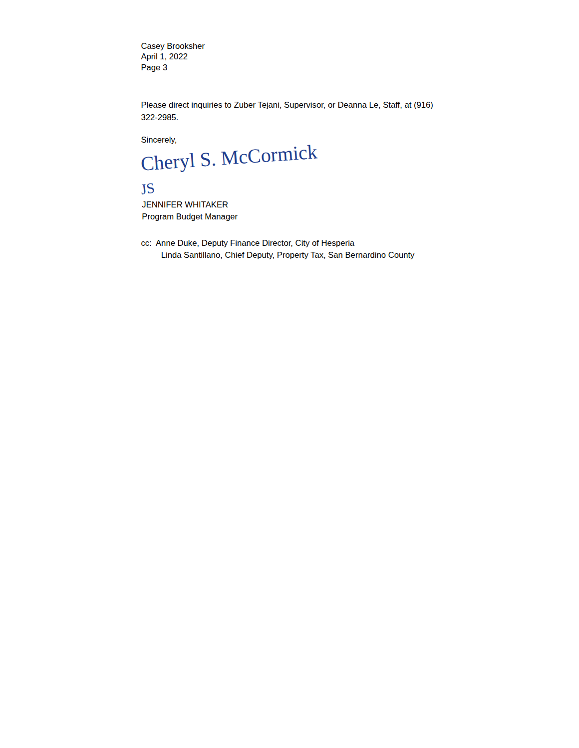Casey Brooksher
April 1, 2022
Page 3
Please direct inquiries to Zuber Tejani, Supervisor, or Deanna Le, Staff, at (916) 322-2985.
Sincerely,
Cheryl S. McCormick JS
JENNIFER WHITAKER
Program Budget Manager
cc: Anne Duke, Deputy Finance Director, City of Hesperia
Linda Santillano, Chief Deputy, Property Tax, San Bernardino County